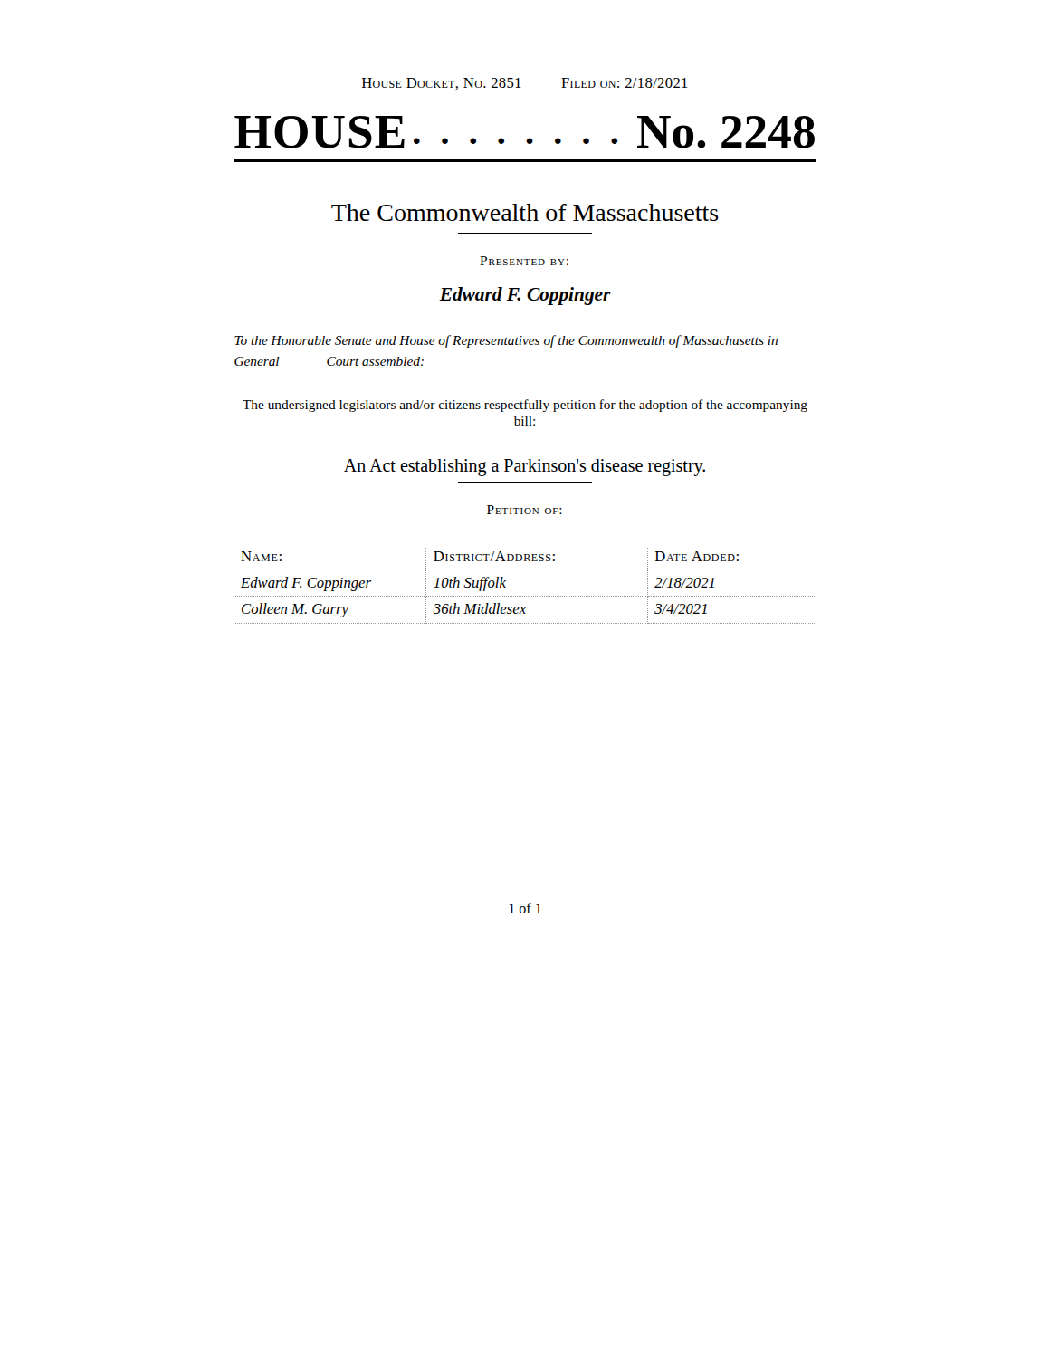House Docket, No. 2851 Filed on: 2/18/2021
HOUSE . . . . . . . . . . . . . . . No. 2248
The Commonwealth of Massachusetts
Presented by:
Edward F. Coppinger
To the Honorable Senate and House of Representatives of the Commonwealth of Massachusetts in General Court assembled:
The undersigned legislators and/or citizens respectfully petition for the adoption of the accompanying bill:
An Act establishing a Parkinson's disease registry.
Petition of:
| Name: | District/Address: | Date Added: |
| --- | --- | --- |
| Edward F. Coppinger | 10th Suffolk | 2/18/2021 |
| Colleen M. Garry | 36th Middlesex | 3/4/2021 |
1 of 1